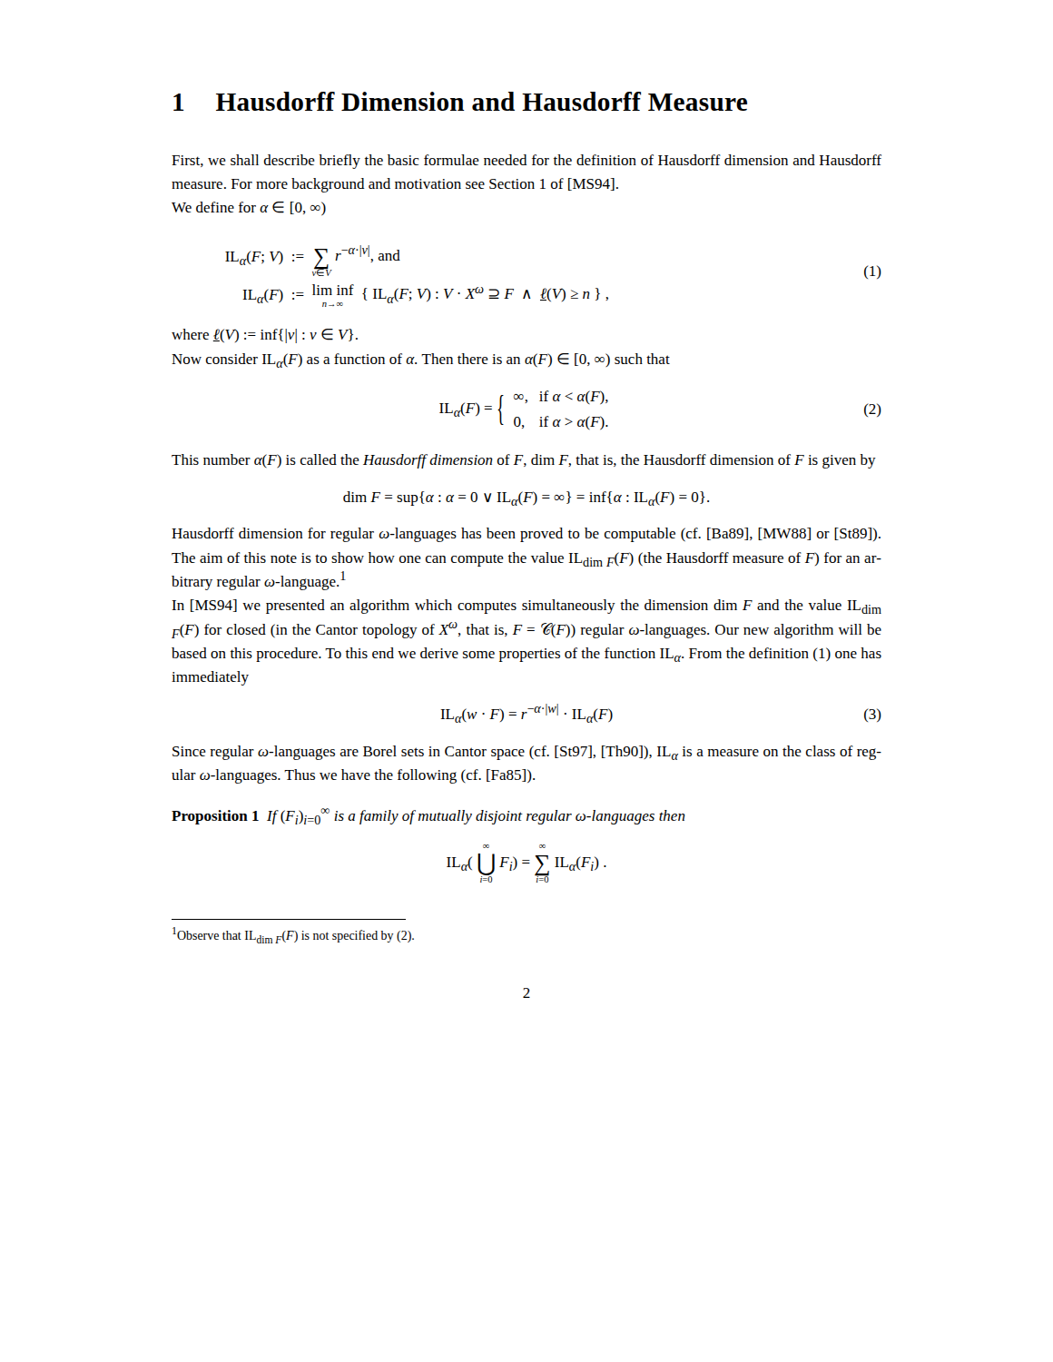1 Hausdorff Dimension and Hausdorff Measure
First, we shall describe briefly the basic formulae needed for the definition of Hausdorff dimension and Hausdorff measure. For more background and motivation see Section 1 of [MS94].
We define for α ∈ [0, ∞)
| IL α ( F ; V ) | := | ∑ v ∈ V r − α ·/ v / , and |
| IL α ( F ) | := | lim inf n →∞ { IL α ( F ; V ) : V · X ω ⊇ F ∧ ℓ ( V ) ≥ n } , |
(1)
where ℓ(V) := inf{|v| : v ∈ V}.
Now consider ILα(F) as a function of α. Then there is an α(F) ∈ [0, ∞) such that
ILα(F) = {
| ∞, | if α < α ( F ), |
| 0, | if α > α ( F ). |
(2)
This number α(F) is called the Hausdorff dimension of F, dim F, that is, the Hausdorff dimension of F is given by
dim F = sup{α : α = 0 ∨ ILα(F) = ∞} = inf{α : ILα(F) = 0}.
Hausdorff dimension for regular ω-languages has been proved to be computable (cf. [Ba89], [MW88] or [St89]). The aim of this note is to show how one can compute the value ILdim F(F) (the Hausdorff measure of F) for an arbitrary regular ω-language.1
In [MS94] we presented an algorithm which computes simultaneously the dimension dim F and the value ILdim F(F) for closed (in the Cantor topology of Xω, that is, F = 𝒞(F)) regular ω-languages. Our new algorithm will be based on this procedure. To this end we derive some properties of the function ILα. From the definition (1) one has immediately
ILα(w · F) = r−α·|w| · ILα(F) (3)
Since regular ω-languages are Borel sets in Cantor space (cf. [St97], [Th90]), ILα is a measure on the class of regular ω-languages. Thus we have the following (cf. [Fa85]).
Proposition 1 If (Fi)i=0∞ is a family of mutually disjoint regular ω-languages then
ILα( ∞⋃i=0 Fi) = ∞∑i=0 ILα(Fi) .
1Observe that ILdim F(F) is not specified by (2).
2